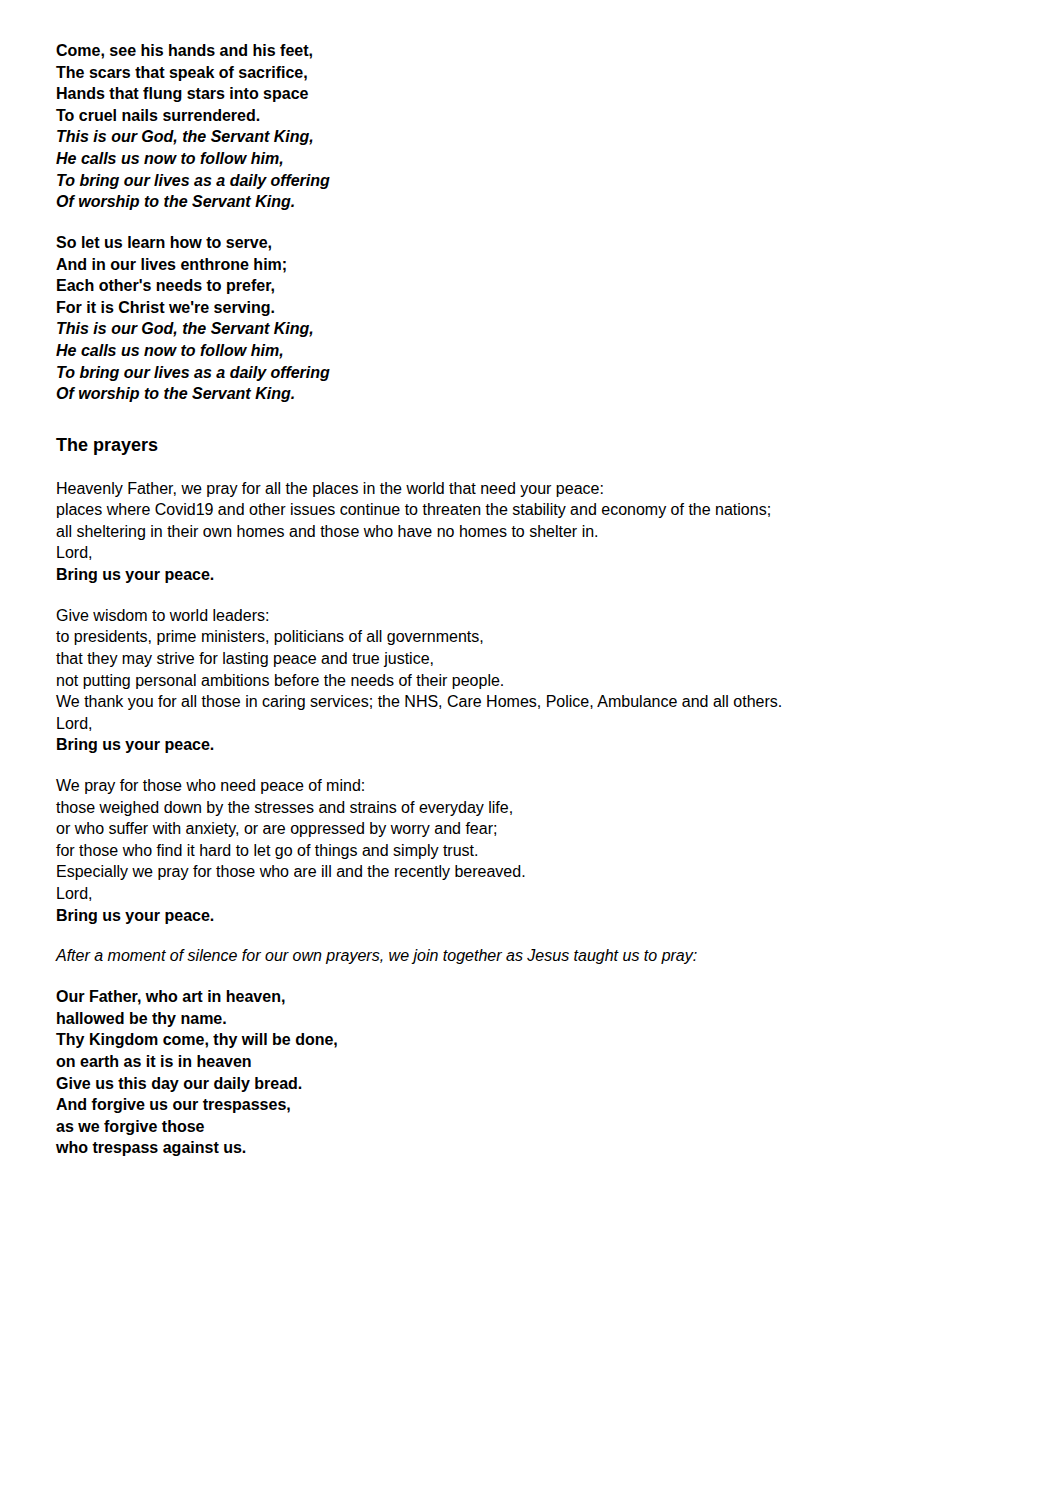Come, see his hands and his feet,
The scars that speak of sacrifice,
Hands that flung stars into space
To cruel nails surrendered.
This is our God, the Servant King,
He calls us now to follow him,
To bring our lives as a daily offering
Of worship to the Servant King.
So let us learn how to serve,
And in our lives enthrone him;
Each other's needs to prefer,
For it is Christ we're serving.
This is our God, the Servant King,
He calls us now to follow him,
To bring our lives as a daily offering
Of worship to the Servant King.
The prayers
Heavenly Father, we pray for all the places in the world that need your peace:
places where Covid19 and other issues continue to threaten the stability and economy of the nations;
all sheltering in their own homes and those who have no homes to shelter in.
Lord,
Bring us your peace.
Give wisdom to world leaders:
to presidents, prime ministers, politicians of all governments,
that they may strive for lasting peace and true justice,
not putting personal ambitions before the needs of their people.
We thank you for all those in caring services; the NHS, Care Homes, Police, Ambulance and all others.
Lord,
Bring us your peace.
We pray for those who need peace of mind:
those weighed down by the stresses and strains of everyday life,
or who suffer with anxiety, or are oppressed by worry and fear;
for those who find it hard to let go of things and simply trust.
Especially we pray for those who are ill and the recently bereaved.
Lord,
Bring us your peace.
After a moment of silence for our own prayers, we join together as Jesus taught us to pray:
Our Father, who art in heaven,
hallowed be thy name.
Thy Kingdom come, thy will be done,
on earth as it is in heaven
Give us this day our daily bread.
And forgive us our trespasses,
as we forgive those
who trespass against us.